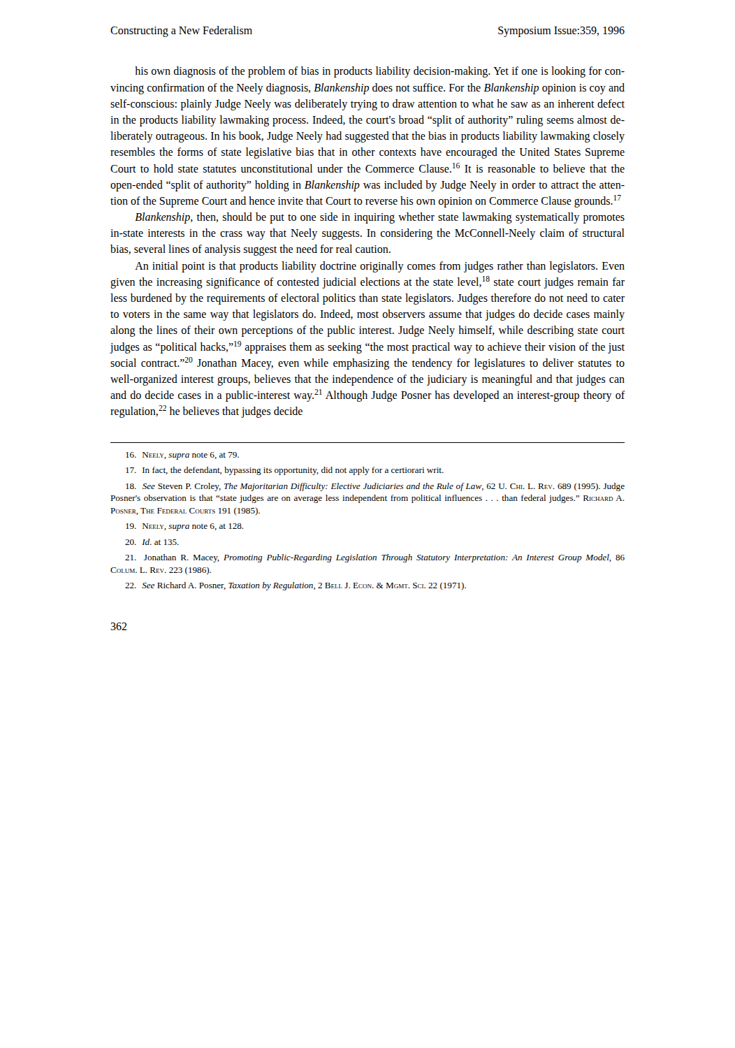Constructing a New Federalism Symposium Issue:359, 1996
his own diagnosis of the problem of bias in products liability decision-making. Yet if one is looking for convincing confirmation of the Neely diagnosis, Blankenship does not suffice. For the Blankenship opinion is coy and self-conscious: plainly Judge Neely was deliberately trying to draw attention to what he saw as an inherent defect in the products liability lawmaking process. Indeed, the court's broad “split of authority” ruling seems almost deliberately outrageous. In his book, Judge Neely had suggested that the bias in products liability lawmaking closely resembles the forms of state legislative bias that in other contexts have encouraged the United States Supreme Court to hold state statutes unconstitutional under the Commerce Clause.16 It is reasonable to believe that the open-ended “split of authority” holding in Blankenship was included by Judge Neely in order to attract the attention of the Supreme Court and hence invite that Court to reverse his own opinion on Commerce Clause grounds.17
Blankenship, then, should be put to one side in inquiring whether state lawmaking systematically promotes in-state interests in the crass way that Neely suggests. In considering the McConnell-Neely claim of structural bias, several lines of analysis suggest the need for real caution.
An initial point is that products liability doctrine originally comes from judges rather than legislators. Even given the increasing significance of contested judicial elections at the state level,18 state court judges remain far less burdened by the requirements of electoral politics than state legislators. Judges therefore do not need to cater to voters in the same way that legislators do. Indeed, most observers assume that judges do decide cases mainly along the lines of their own perceptions of the public interest. Judge Neely himself, while describing state court judges as “political hacks,”19 appraises them as seeking “the most practical way to achieve their vision of the just social contract.”20 Jonathan Macey, even while emphasizing the tendency for legislatures to deliver statutes to well-organized interest groups, believes that the independence of the judiciary is meaningful and that judges can and do decide cases in a public-interest way.21 Although Judge Posner has developed an interest-group theory of regulation,22 he believes that judges decide
16. Neely, supra note 6, at 79.
17. In fact, the defendant, bypassing its opportunity, did not apply for a certiorari writ.
18. See Steven P. Croley, The Majoritarian Difficulty: Elective Judiciaries and the Rule of Law, 62 U. Chi. L. Rev. 689 (1995). Judge Posner's observation is that “state judges are on average less independent from political influences . . . than federal judges.” Richard A. Posner, The Federal Courts 191 (1985).
19. Neely, supra note 6, at 128.
20. Id. at 135.
21. Jonathan R. Macey, Promoting Public-Regarding Legislation Through Statutory Interpretation: An Interest Group Model, 86 Colum. L. Rev. 223 (1986).
22. See Richard A. Posner, Taxation by Regulation, 2 Bell J. Econ. & Mgmt. Sci. 22 (1971).
362